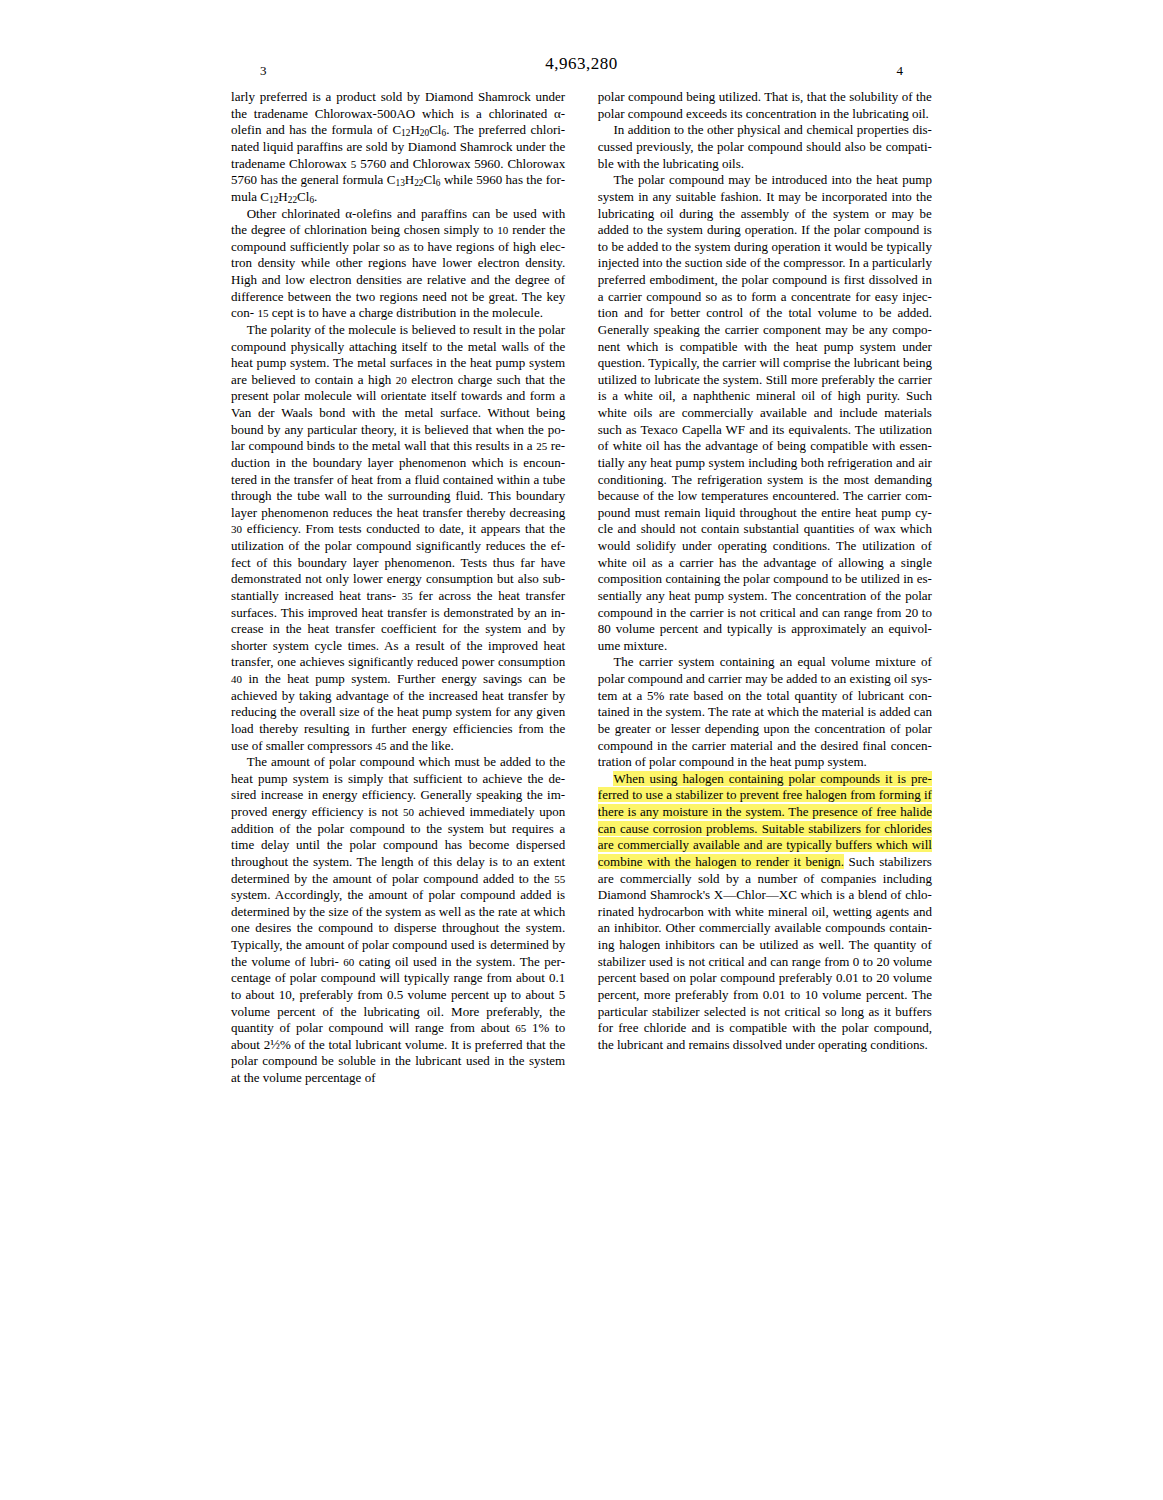4,963,280
3 4
larly preferred is a product sold by Diamond Shamrock under the tradename Chlorowax-500AO which is a chlorinated α-olefin and has the formula of C12H20Cl6. The preferred chlorinated liquid paraffins are sold by Diamond Shamrock under the tradename Chlorowax 5 5760 and Chlorowax 5960. Chlorowax 5760 has the general formula C13H22Cl6 while 5960 has the formula C12H22Cl6.
Other chlorinated α-olefins and paraffins can be used with the degree of chlorination being chosen simply to 10 render the compound sufficiently polar so as to have regions of high electron density while other regions have lower electron density. High and low electron densities are relative and the degree of difference between the two regions need not be great. The key con- 15 cept is to have a charge distribution in the molecule.
The polarity of the molecule is believed to result in the polar compound physically attaching itself to the metal walls of the heat pump system. The metal surfaces in the heat pump system are believed to contain a high 20 electron charge such that the present polar molecule will orientate itself towards and form a Van der Waals bond with the metal surface. Without being bound by any particular theory, it is believed that when the polar compound binds to the metal wall that this results in a 25 reduction in the boundary layer phenomenon which is encountered in the transfer of heat from a fluid contained within a tube through the tube wall to the surrounding fluid. This boundary layer phenomenon reduces the heat transfer thereby decreasing 30 efficiency. From tests conducted to date, it appears that the utilization of the polar compound significantly reduces the effect of this boundary layer phenomenon. Tests thus far have demonstrated not only lower energy consumption but also substantially increased heat trans- 35 fer across the heat transfer surfaces. This improved heat transfer is demonstrated by an increase in the heat transfer coefficient for the system and by shorter system cycle times. As a result of the improved heat transfer, one achieves significantly reduced power consumption 40 in the heat pump system. Further energy savings can be achieved by taking advantage of the increased heat transfer by reducing the overall size of the heat pump system for any given load thereby resulting in further energy efficiencies from the use of smaller compressors 45 and the like.
The amount of polar compound which must be added to the heat pump system is simply that sufficient to achieve the desired increase in energy efficiency. Generally speaking the improved energy efficiency is not 50 achieved immediately upon addition of the polar compound to the system but requires a time delay until the polar compound has become dispersed throughout the system. The length of this delay is to an extent determined by the amount of polar compound added to the 55 system. Accordingly, the amount of polar compound added is determined by the size of the system as well as the rate at which one desires the compound to disperse throughout the system. Typically, the amount of polar compound used is determined by the volume of lubri- 60 cating oil used in the system. The percentage of polar compound will typically range from about 0.1 to about 10, preferably from 0.5 volume percent up to about 5 volume percent of the lubricating oil. More preferably, the quantity of polar compound will range from about 65 1% to about 2½% of the total lubricant volume. It is preferred that the polar compound be soluble in the lubricant used in the system at the volume percentage of
polar compound being utilized. That is, that the solubility of the polar compound exceeds its concentration in the lubricating oil.
In addition to the other physical and chemical properties discussed previously, the polar compound should also be compatible with the lubricating oils.
The polar compound may be introduced into the heat pump system in any suitable fashion. It may be incorporated into the lubricating oil during the assembly of the system or may be added to the system during operation. If the polar compound is to be added to the system during operation it would be typically injected into the suction side of the compressor. In a particularly preferred embodiment, the polar compound is first dissolved in a carrier compound so as to form a concentrate for easy injection and for better control of the total volume to be added. Generally speaking the carrier component may be any component which is compatible with the heat pump system under question. Typically, the carrier will comprise the lubricant being utilized to lubricate the system. Still more preferably the carrier is a white oil, a naphthenic mineral oil of high purity. Such white oils are commercially available and include materials such as Texaco Capella WF and its equivalents. The utilization of white oil has the advantage of being compatible with essentially any heat pump system including both refrigeration and air conditioning. The refrigeration system is the most demanding because of the low temperatures encountered. The carrier compound must remain liquid throughout the entire heat pump cycle and should not contain substantial quantities of wax which would solidify under operating conditions. The utilization of white oil as a carrier has the advantage of allowing a single composition containing the polar compound to be utilized in essentially any heat pump system. The concentration of the polar compound in the carrier is not critical and can range from 20 to 80 volume percent and typically is approximately an equivolume mixture.
The carrier system containing an equal volume mixture of polar compound and carrier may be added to an existing oil system at a 5% rate based on the total quantity of lubricant contained in the system. The rate at which the material is added can be greater or lesser depending upon the concentration of polar compound in the carrier material and the desired final concentration of polar compound in the heat pump system.
When using halogen containing polar compounds it is preferred to use a stabilizer to prevent free halogen from forming if there is any moisture in the system. The presence of free halide can cause corrosion problems. Suitable stabilizers for chlorides are commercially available and are typically buffers which will combine with the halogen to render it benign. Such stabilizers are commercially sold by a number of companies including Diamond Shamrock's X—Chlor—XC which is a blend of chlorinated hydrocarbon with white mineral oil, wetting agents and an inhibitor. Other commercially available compounds containing halogen inhibitors can be utilized as well. The quantity of stabilizer used is not critical and can range from 0 to 20 volume percent based on polar compound preferably 0.01 to 20 volume percent, more preferably from 0.01 to 10 volume percent. The particular stabilizer selected is not critical so long as it buffers for free chloride and is compatible with the polar compound, the lubricant and remains dissolved under operating conditions.